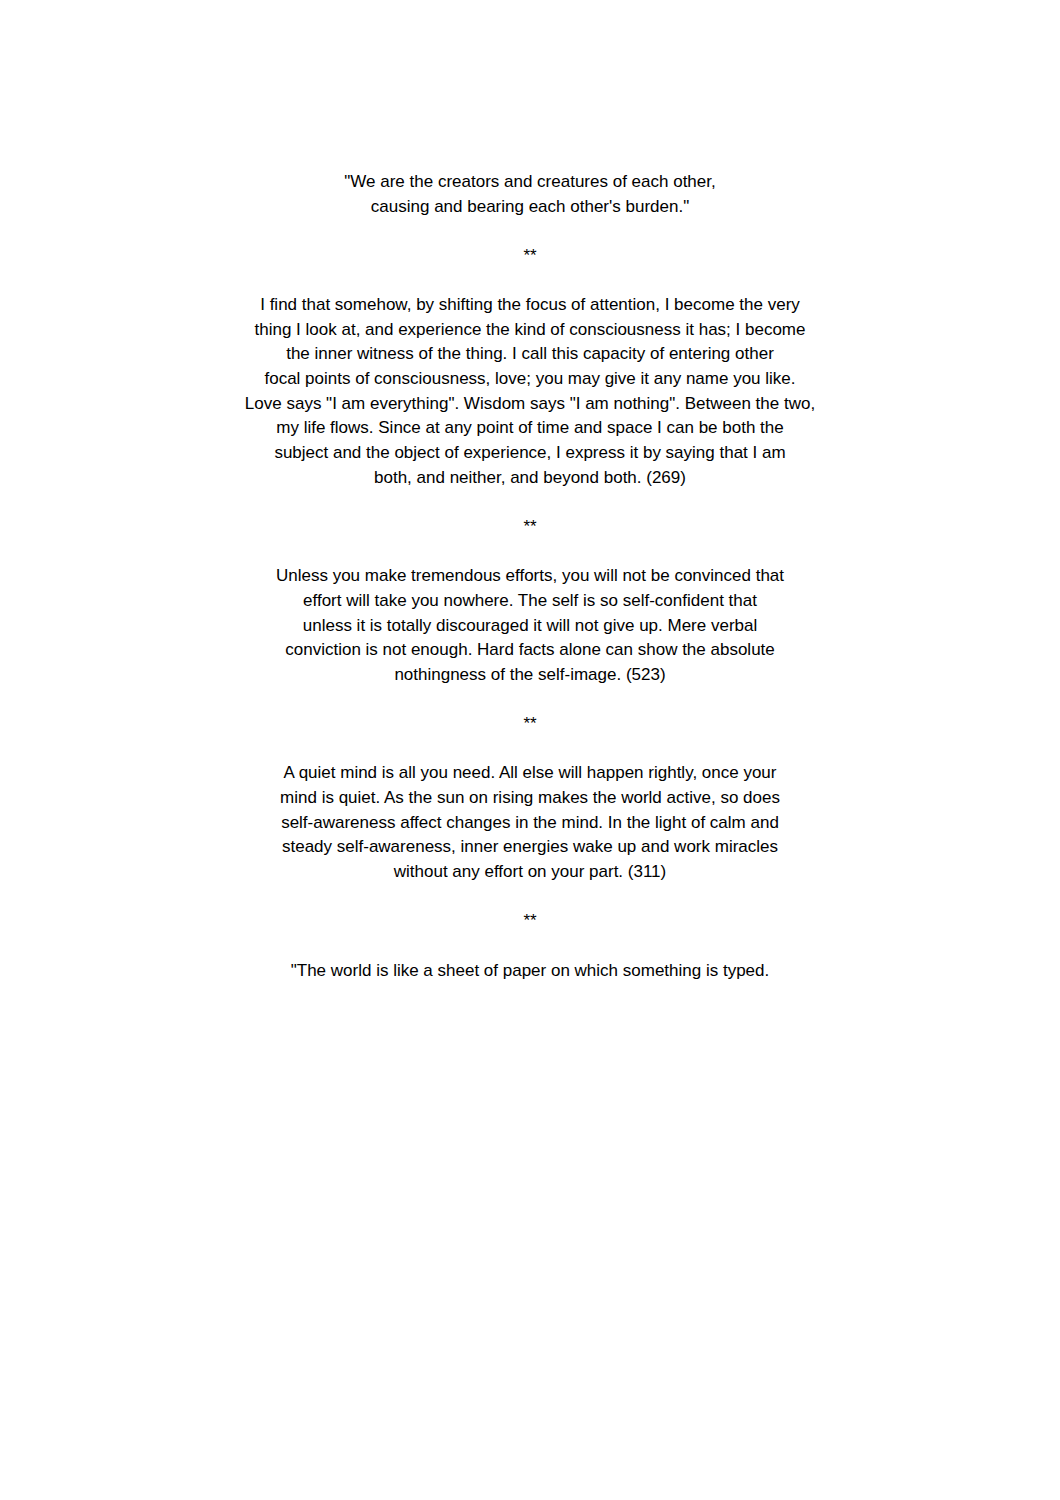"We are the creators and creatures of each other,
causing and bearing each other's burden."
**
I find that somehow, by shifting the focus of attention, I become the very
thing I look at, and experience the kind of consciousness it has; I become
the inner witness of the thing. I call this capacity of entering other
focal points of consciousness, love; you may give it any name you like.
Love says "I am everything". Wisdom says "I am nothing". Between the two,
my life flows. Since at any point of time and space I can be both the
subject and the object of experience, I express it by saying that I am
both, and neither, and beyond both. (269)
**
Unless you make tremendous efforts, you will not be convinced that
effort will take you nowhere. The self is so self-confident that
unless it is totally discouraged it will not give up. Mere verbal
conviction is not enough. Hard facts alone can show the absolute
nothingness of the self-image. (523)
**
A quiet mind is all you need. All else will happen rightly, once your
mind is quiet. As the sun on rising makes the world active, so does
self-awareness affect changes in the mind. In the light of calm and
steady self-awareness, inner energies wake up and work miracles
without any effort on your part. (311)
**
"The world is like a sheet of paper on which something is typed.